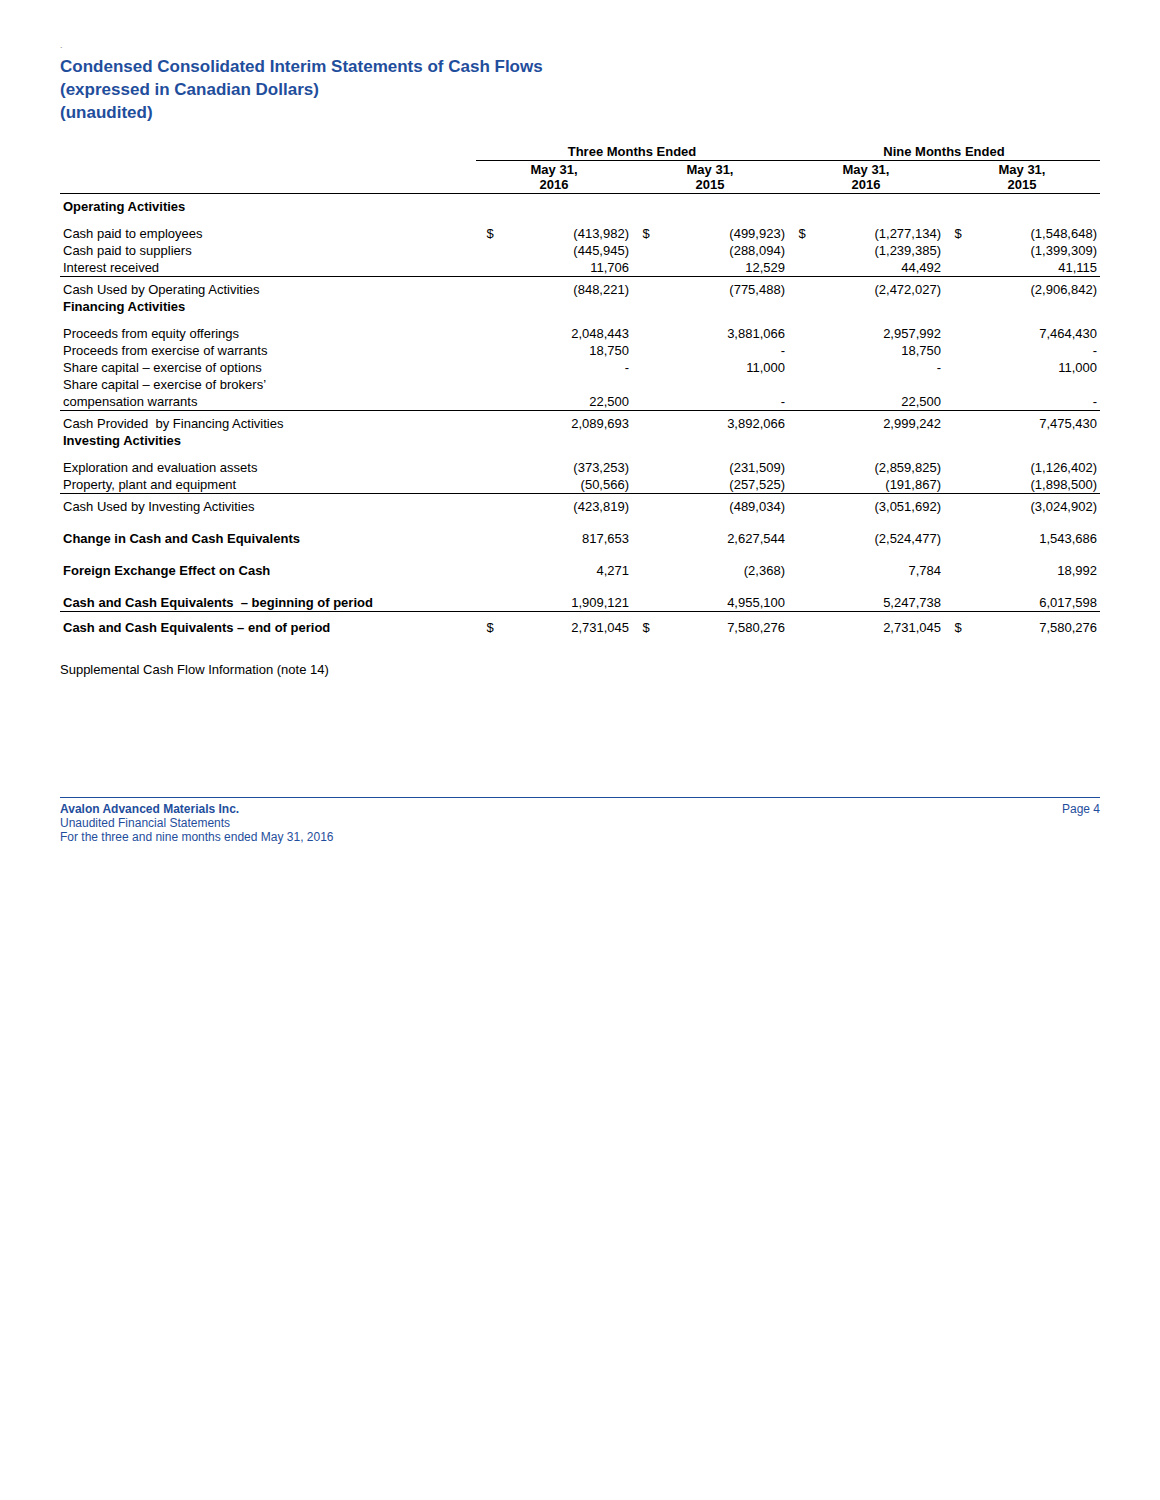.
Condensed Consolidated Interim Statements of Cash Flows
(expressed in Canadian Dollars)
(unaudited)
| | Three Months Ended | Nine Months Ended |
| | May 31, 2016 | May 31, 2015 | May 31, 2016 | May 31, 2015 |
| Operating Activities | |
| Cash paid to employees | $ | (413,982) | $ | (499,923) | $ | (1,277,134) | $ | (1,548,648) |
| Cash paid to suppliers | | (445,945) | | (288,094) | | (1,239,385) | | (1,399,309) |
| Interest received | | 11,706 | | 12,529 | | 44,492 | | 41,115 |
| Cash Used by Operating Activities | | (848,221) | | (775,488) | | (2,472,027) | | (2,906,842) |
| Financing Activities | |
| Proceeds from equity offerings | | 2,048,443 | | 3,881,066 | | 2,957,992 | | 7,464,430 |
| Proceeds from exercise of warrants | | 18,750 | | - | | 18,750 | | - |
| Share capital – exercise of options | | - | | 11,000 | | - | | 11,000 |
| Share capital – exercise of brokers’ | |
| compensation warrants | | 22,500 | | - | | 22,500 | | - |
| Cash Provided by Financing Activities | | 2,089,693 | | 3,892,066 | | 2,999,242 | | 7,475,430 |
| Investing Activities | |
| Exploration and evaluation assets | | (373,253) | | (231,509) | | (2,859,825) | | (1,126,402) |
| Property, plant and equipment | | (50,566) | | (257,525) | | (191,867) | | (1,898,500) |
| Cash Used by Investing Activities | | (423,819) | | (489,034) | | (3,051,692) | | (3,024,902) |
| Change in Cash and Cash Equivalents | | 817,653 | | 2,627,544 | | (2,524,477) | | 1,543,686 |
| Foreign Exchange Effect on Cash | | 4,271 | | (2,368) | | 7,784 | | 18,992 |
| Cash and Cash Equivalents – beginning of period | | 1,909,121 | | 4,955,100 | | 5,247,738 | | 6,017,598 |
| Cash and Cash Equivalents – end of period | $ | 2,731,045 | $ | 7,580,276 | | 2,731,045 | $ | 7,580,276 |
Supplemental Cash Flow Information (note 14)
Avalon Advanced Materials Inc.
Unaudited Financial Statements
For the three and nine months ended May 31, 2016
Page 4